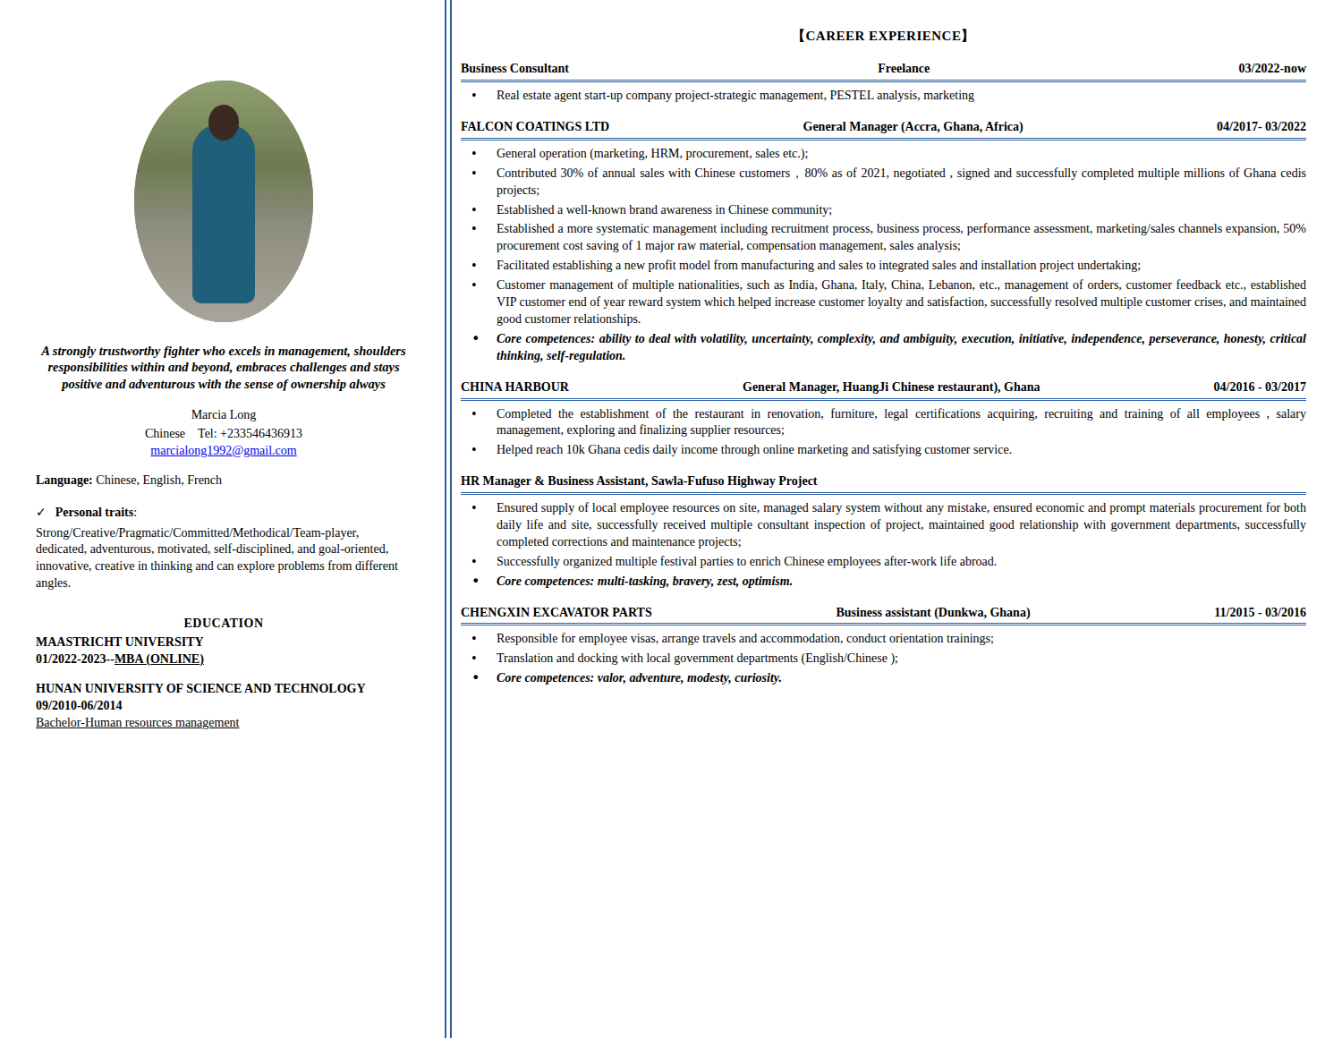A strongly trustworthy fighter who excels in management, shoulders responsibilities within and beyond, embraces challenges and stays positive and adventurous with the sense of ownership always
Marcia Long Chinese Tel: +233546436913
marcialong1992@gmail.com
Language: Chinese, English, French
✓Personal traits:
Strong/Creative/Pragmatic/Committed/Methodical/Team-player, dedicated, adventurous, motivated, self-disciplined, and goal-oriented, innovative, creative in thinking and can explore problems from different angles.
EDUCATION
MAASTRICHT UNIVERSITY
01/2022-2023--MBA (ONLINE)
HUNAN UNIVERSITY OF SCIENCE AND TECHNOLOGY 09/2010-06/2014
Bachelor-Human resources management
【CAREER EXPERIENCE】
Business Consultant Freelance 03/2022-now
Real estate agent start-up company project-strategic management, PESTEL analysis, marketing
FALCON COATINGS LTD General Manager (Accra, Ghana, Africa) 04/2017- 03/2022
General operation (marketing, HRM, procurement, sales etc.);
Contributed 30% of annual sales with Chinese customers，80% as of 2021, negotiated , signed and successfully completed multiple millions of Ghana cedis projects;
Established a well-known brand awareness in Chinese community;
Established a more systematic management including recruitment process, business process, performance assessment, marketing/sales channels expansion, 50% procurement cost saving of 1 major raw material, compensation management, sales analysis;
Facilitated establishing a new profit model from manufacturing and sales to integrated sales and installation project undertaking;
Customer management of multiple nationalities, such as India, Ghana, Italy, China, Lebanon, etc., management of orders, customer feedback etc., established VIP customer end of year reward system which helped increase customer loyalty and satisfaction, successfully resolved multiple customer crises, and maintained good customer relationships.
Core competences: ability to deal with volatility, uncertainty, complexity, and ambiguity, execution, initiative, independence, perseverance, honesty, critical thinking, self-regulation.
CHINA HARBOUR General Manager, HuangJi Chinese restaurant), Ghana 04/2016 - 03/2017
Completed the establishment of the restaurant in renovation, furniture, legal certifications acquiring, recruiting and training of all employees , salary management, exploring and finalizing supplier resources;
Helped reach 10k Ghana cedis daily income through online marketing and satisfying customer service.
HR Manager & Business Assistant, Sawla-Fufuso Highway Project
Ensured supply of local employee resources on site, managed salary system without any mistake, ensured economic and prompt materials procurement for both daily life and site, successfully received multiple consultant inspection of project, maintained good relationship with government departments, successfully completed corrections and maintenance projects;
Successfully organized multiple festival parties to enrich Chinese employees after-work life abroad.
Core competences: multi-tasking, bravery, zest, optimism.
CHENGXIN EXCAVATOR PARTS Business assistant (Dunkwa, Ghana) 11/2015 - 03/2016
Responsible for employee visas, arrange travels and accommodation, conduct orientation trainings;
Translation and docking with local government departments (English/Chinese );
Core competences: valor, adventure, modesty, curiosity.